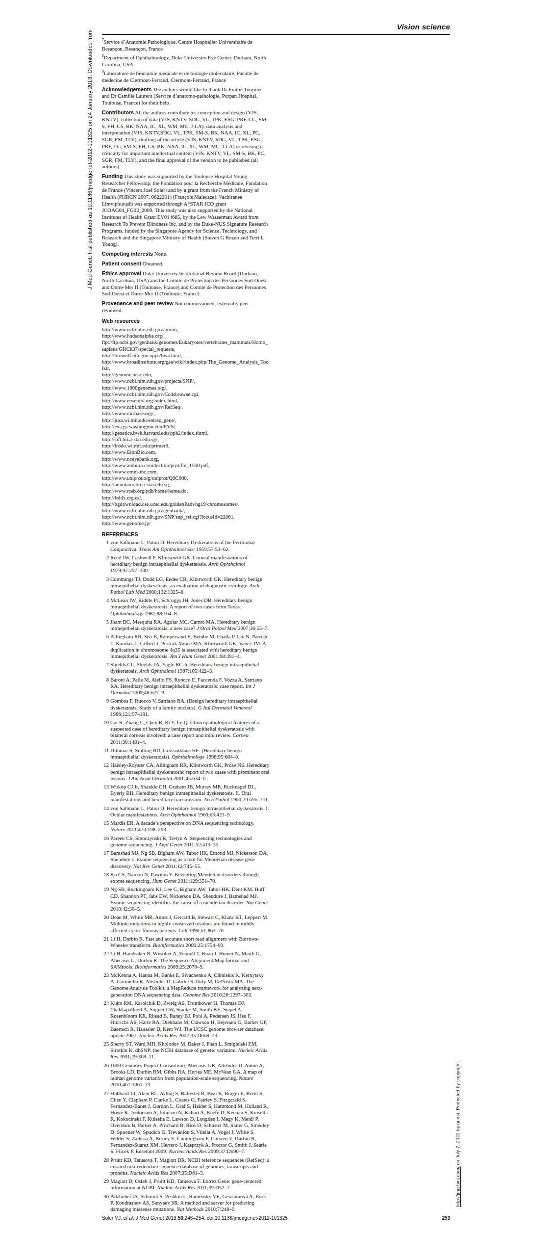J Med Genet: first published as 10.1136/jmedgenet-2012-101325 on 24 January 2013. Downloaded from
http://jmg.bmj.com/ on July 7, 2022 by guest. Protected by copyright.
Vision science
7Service d’Anatomie Pathologique, Centre Hospitalier Universitaire de Besançon, Besançon, France
8Department of Ophthalmology, Duke University Eye Center, Durham, North Carolina, USA
9Laboratoire de biochimie médicale et de biologie moléculaire, Faculté de médecine de Clermont-Ferrand, Clermont-Ferrand, France
Acknowledgements The authors would like to thank Dr Emilie Tournier and Dr Camille Laurent (Service d’anatomo-pathologie, Purpan Hospital, Toulouse, France) for their help.
Contributors All the authors contribute to: conception and design (VJS, KNTV), collection of data (VJS, KNTV, SDG, VL, TPK, ESG, PRF, CG, SM-S, FH, CS, BK, NAA, IC, XL, WM, MC, J-LA), data analysis and interpretation (VJS, KNTV,SDG, VL, TPK, SM-S, BK, NAA, IC, XL, PC, SGR, FM, TLY), drafting of the article (VJS, KNTV, SDG, VL, TPK, ESG, PRF, CG, SM-S, FH, CS, BK, NAA, IC, XL, WM, MC, J-LA) or revising it critically for important intellectual content (VJS, KNTV, VL, SM-S, BK, PC, SGR, FM, TLY), and the final approval of the version to be published (all authors).
Funding This study was supported by the Toulouse Hospital Young Researcher Fellowship, the Fondation pour la Recherche Médicale, Fondation de France (Vincent José Soler) and by a grant from the French Ministry of Health (PHRCN 2007, 0622201) (François Malecaze). Vachiranee Limviphuvadh was supported through A*STAR JCO grant JCOAG04_FG03_2009. This study was also supported by the National Institutes of Health Grant EY014685, by the Lew Wasserman Award from Research To Prevent Blindness Inc, and by the Duke-NUS Signature Research Programs, funded by the Singapore Agency for Science, Technology, and Research and the Singapore Ministry of Health (Steven G Rozen and Terri L Young).
Competing interests None.
Patient consent Obtained.
Ethics approval Duke University Institutional Review Board (Durham, North Carolina, USA) and the Comité de Protection des Personnes Sud-Ouest and Outre-Mer II (Toulouse, France) and Comité de Protection des Personnes Sud-Ouest et Outre-Mer II (Toulouse, France).
Provenance and peer review Not commissioned; externally peer reviewed.
Web resources
http://www.ncbi.nlm.nih.gov/omim,
http://www.hudsonalpha.org/,
ftp://ftp.ncbi.gov/genbank/genomes/Eukaryotes/vertebrates_mammals/Homo_sapiens/GRCh37/special_requests,
http://biowulf.nih.gov/apps/bwa.html,
http://www.broadinstitute.org/gsa/wiki/index.php/The_Genome_Analysis_Toolkit,
http://genome.ucsc.edu,
http://www.ncbi.nlm.nih.gov/projects/SNP/,
http://www.1000genomes.org/,
http://www.ncbi.nlm.nih.gov/Ccdsbrowse.cgi,
http://www.ensembl.org/index.html,
http://www.ncbi.nlm.nih.gov/RefSeq/,
http://www.mirbase.org/,
http://jura.wi.mit.edu/entrez_gene/,
http://evs.gs.washington.edu/EVS/,
http://genetics.bwh.harvard.edu/pph2/index.shtml,
http://sift.bii.a-star.edu.sg/,
http://frodo.wi.mit.edu/primer3,
http://www.EtonBio.com,
http://www.nceyebank.org,
http://www.ambion.com/techlib/prot/fm_1560.pdf,
http://www.omni-inc.com,
http://www.uniprot.org/uniprot/Q9C000,
http://annotator.bii.a-star.edu.sg,
http://www.rcsb.org/pdb/home/home.do,
http://foldx.crg.es/,
http://hgdownload.cse.ucsc.edu/goldenPath/hg19/chromosomes/,
http://www.ncbi.nlm.nih.gov/genbank/,
http://www.ncbi.nlm.nih.gov/SNP/snp_ref.cgi?locusId=22861,
http://www.genome.jp/
REFERENCES
von Sallmann L, Paton D. Hereditary Dyskeratosis of the Perilimbal Conjunctiva. Trans Am Ophthalmol Soc 1959;57:53–62.
Reed JW, Cashwell F, Klintworth GK. Corneal manifestations of hereditary benign intraepithelial dyskeratosis. Arch Ophthalmol 1979;97:297–300.
Cummings TJ, Dodd LG, Eedes CR, Klintworth GK. Hereditary benign intraepithelial dyskeratosis: an evaluation of diagnostic cytology. Arch Pathol Lab Med 2008;132:1325–8.
McLean IW, Riddle PJ, Schruggs JH, Jones DB. Hereditary benign intraepithelial dyskeratosis. A report of two cases from Texas. Ophthalmology 1981;88:164–8.
Jham BC, Mesquita RA, Aguiar MC, Carmo MA. Hereditary benign intraepithelial dyskeratosis: a new case? J Oral Pathol Med 2007;36:55–7.
Allingham RR, Seo B, Rampersaud E, Bembe M, Challa P, Liu N, Parrish T, Karolak L, Gilbert J, Pericak-Vance MA, Klintworth GK, Vance JM. A duplication in chromosome 4q35 is associated with hereditary benign intraepithelial dyskeratosis. Am J Hum Genet 2001;68:491–4.
Shields CL, Shields JA, Eagle RC Jr. Hereditary benign intraepithelial dyskeratosis. Arch Ophthalmol 1987;105:422–3.
Baroni A, Palla M, Aiello FS, Ruocco E, Faccenda F, Vozza A, Satriano RA. Hereditary benign intraepithelial dyskeratosis: case report. Int J Dermatol 2009;48:627–9.
Gombos F, Ruocco V, Satriano RA. (Benign hereditary intraepithelial dyskeratosis. Study of a family nucleus). G Ital Dermatol Venereol 1986;121:97–101.
Cai R, Zhang C, Chen R, Bi Y, Le Q. Clinicopathological features of a suspected case of hereditary benign intraepithelial dyskeratosis with bilateral corneas involved: a case report and mini review. Cornea 2011;30:1481–4.
Dithmar S, Stulting RD, Grossniklaus HE. (Hereditary benign intraepithelial dyskeratosis). Ophthalmologe 1998;95:684–6.
Haisley-Royster CA, Allingham RR, Klintworth GK, Prose NS. Hereditary benign intraepithelial dyskeratosis: report of two cases with prominent oral lesions. J Am Acad Dermatol 2001;45:634–6.
Witkop CJ Jr, Shankle CH, Graham JB, Murray MR, Rucknagel DL, Byerly BH. Hereditary benign intraepithelial dyskeratosis. II. Oral manifestations and hereditary transmission. Arch Pathol 1960;70:696–711.
von Sallmann L, Paton D. Hereditary benign intraepithelial dyskeratosis. I. Ocular manifestations. Arch Ophthalmol 1960;63:421–9.
Mardis ER. A decade’s perspective on DNA sequencing technology. Nature 2011;470:198–203.
Pareek CS, Smoczynski R, Tretyn A. Sequencing technologies and genome sequencing. J Appl Genet 2011;52:413–35.
Bamshad MJ, Ng SB, Bigham AW, Tabor HK, Emond MJ, Nickerson DA, Shendure J. Exome sequencing as a tool for Mendelian disease gene discovery. Nat Rev Genet 2011;12:745–55.
Ku CS, Naidoo N, Pawitan Y. Revisiting Mendelian disorders through exome sequencing. Hum Genet 2011;129:351–70.
Ng SB, Buckingham KJ, Lee C, Bigham AW, Tabor HK, Dent KM, Huff CD, Shannon PT, Jabs EW, Nickerson DA, Shendure J, Bamshad MJ. Exome sequencing identifies the cause of a mendelian disorder. Nat Genet 2010;42:30–5.
Dean M, White MB, Amos J, Gerrard B, Stewart C, Khaw KT, Leppert M. Multiple mutations in highly conserved residues are found in mildly affected cystic fibrosis patients. Cell 1990;61:863–70.
Li H, Durbin R. Fast and accurate short read alignment with Burrows-Wheeler transform. Bioinformatics 2009;25:1754–60.
Li H, Handsaker B, Wysoker A, Fennell T, Ruan J, Homer N, Marth G, Abecasis G, Durbin R. The Sequence Alignment/Map format and SAMtools. Bioinformatics 2009;25:2078–9.
McKenna A, Hanna M, Banks E, Sivachenko A, Cibulskis K, Kernytsky A, Garimella K, Altshuler D, Gabriel S, Daly M, DePristo MA. The Genome Analysis Toolkit: a MapReduce framework for analyzing next-generation DNA sequencing data. Genome Res 2010;20:1297–303.
Kuhn RM, Karolchik D, Zweig AS, Trumbower H, Thomas DJ, Thakkapallayil A, Sugnet CW, Stanke M, Smith KE, Siepel A, Rosenbloom KR, Rhead B, Raney BJ, Pohl A, Pedersen JS, Hsu F, Hinrichs AS, Harte RA, Diekhans M, Clawson H, Bejerano G, Barber GP, Baertsch R, Haussler D, Kent WJ. The UCSC genome browser database: update 2007. Nucleic Acids Res 2007;35:D668–73.
Sherry ST, Ward MH, Kholodov M, Baker J, Phan L, Smigielski EM, Sirotkin K. dbSNP: the NCBI database of genetic variation. Nucleic Acids Res 2001;29:308–11.
1000 Genomes Project Consortium, Abecasis GR, Altshuler D, Auton A, Brooks LD, Durbin RM, Gibbs RA, Hurles ME, McVean GA. A map of human genome variation from population-scale sequencing. Nature 2010;467:1061–73.
Hubbard TJ, Aken BL, Ayling S, Ballester B, Beal K, Bragin E, Brent S, Chen Y, Clapham P, Clarke L, Coates G, Fairley S, Fitzgerald S, Fernandez-Banet J, Gordon L, Graf S, Haider S, Hammond M, Holland R, Howe K, Jenkinson A, Johnson N, Kahari A, Keefe D, Keenan S, Kinsella R, Kokocinski F, Kulesha E, Lawson D, Longden I, Megy K, Meidl P, Overduin B, Parker A, Pritchard B, Rios D, Schuster M, Slater G, Smedley D, Spooner W, Spudich G, Trevanion S, Vilella A, Vogel J, White S, Wilder S, Zadissa A, Birney E, Cunningham F, Curwen V, Durbin R, Fernandez-Suarez XM, Herrero J, Kasprzyk A, Proctor G, Smith J, Searle S, Flicek P. Ensembl 2009. Nucleic Acids Res 2009;37:D690–7.
Pruitt KD, Tatusova T, Maglott DR. NCBI reference sequences (RefSeq): a curated non-redundant sequence database of genomes, transcripts and proteins. Nucleic Acids Res 2007;35:D61–5.
Maglott D, Ostell J, Pruitt KD, Tatusova T. Entrez Gene: gene-centered information at NCBI. Nucleic Acids Res 2011;39:D52–7.
Adzhubei IA, Schmidt S, Peshkin L, Ramensky VE, Gerasimova A, Bork P, Kondrashov AS, Sunyaev SR. A method and server for predicting damaging missense mutations. Nat Methods 2010;7:248–9.
Soler VJ, et al. J Med Genet 2013;50:246–254. doi:10.1136/jmedgenet-2012-101325 253